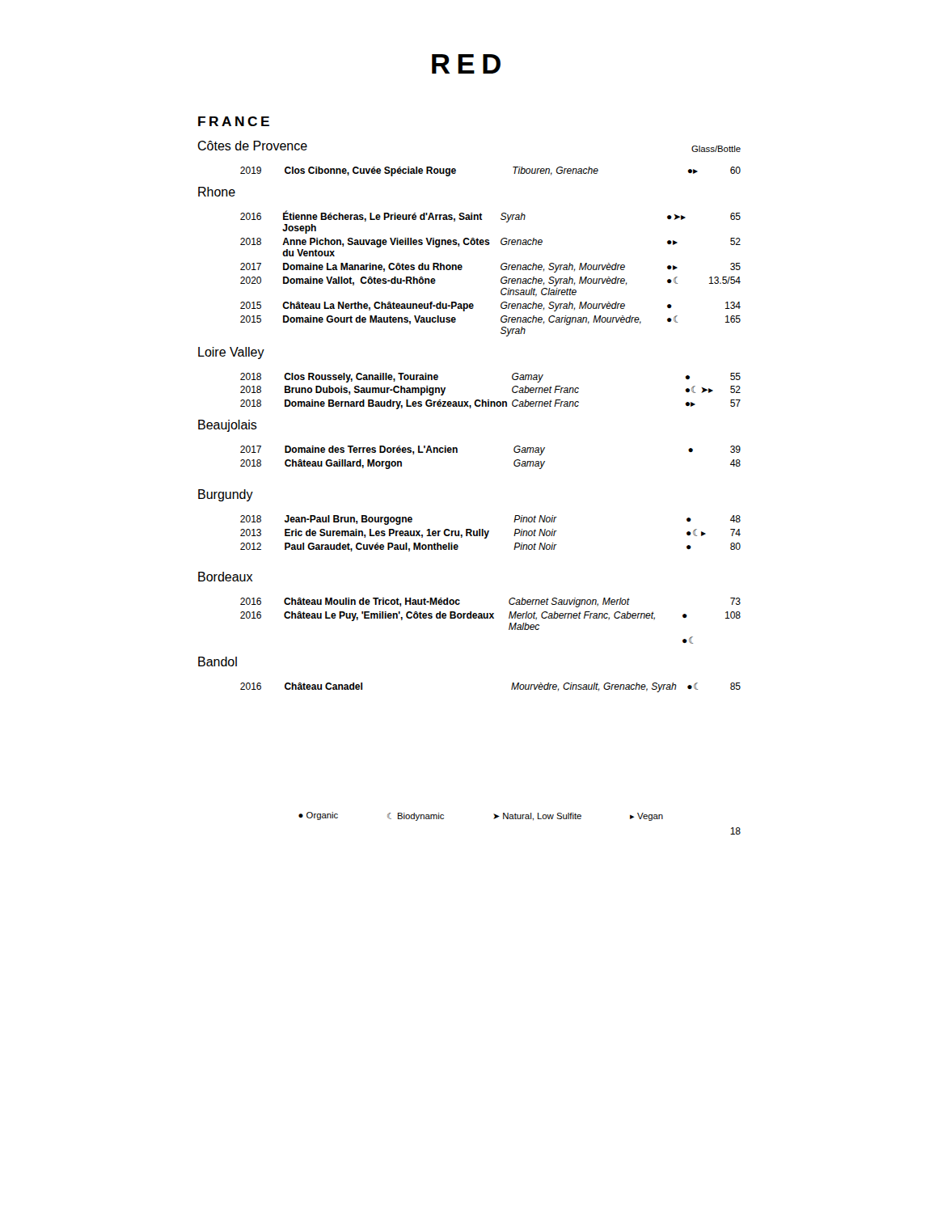RED
FRANCE
Côtes de ProvenceGlass/Bottle
| 2019 | Clos Cibonne, Cuvée Spéciale Rouge | Tibouren, Grenache | ●▸ | 60 |
Rhone
| 2016 | Étienne Bécheras, Le Prieuré d'Arras, Saint Joseph | Syrah | ●➤▸ | 65 |
| 2018 | Anne Pichon, Sauvage Vieilles Vignes, Côtes du Ventoux | Grenache | ●▸ | 52 |
| 2017 | Domaine La Manarine, Côtes du Rhone | Grenache, Syrah, Mourvèdre | ●▸ | 35 |
| 2020 | Domaine Vallot, Côtes-du-Rhône | Grenache, Syrah, Mourvèdre, Cinsault, Clairette | ●☾ | 13.5/54 |
| 2015 | Château La Nerthe, Châteauneuf-du-Pape | Grenache, Syrah, Mourvèdre | ● | 134 |
| 2015 | Domaine Gourt de Mautens, Vaucluse | Grenache, Carignan, Mourvèdre, Syrah | ●☾ | 165 |
Loire Valley
| 2018 | Clos Roussely, Canaille, Touraine | Gamay | ● | 55 |
| 2018 | Bruno Dubois, Saumur-Champigny | Cabernet Franc | ●☾➤▸ | 52 |
| 2018 | Domaine Bernard Baudry, Les Grézeaux, Chinon | Cabernet Franc | ●▸ | 57 |
Beaujolais
| 2017 | Domaine des Terres Dorées, L'Ancien | Gamay | ● | 39 |
| 2018 | Château Gaillard, Morgon | Gamay | | 48 |
Burgundy
| 2018 | Jean-Paul Brun, Bourgogne | Pinot Noir | ● | 48 |
| 2013 | Eric de Suremain, Les Preaux, 1er Cru, Rully | Pinot Noir | ●☾▸ | 74 |
| 2012 | Paul Garaudet, Cuvée Paul, Monthelie | Pinot Noir | ● | 80 |
Bordeaux
| 2016 | Château Moulin de Tricot, Haut-Médoc | Cabernet Sauvignon, Merlot | | 73 |
| 2016 | Château Le Puy, 'Emilien', Côtes de Bordeaux | Merlot, Cabernet Franc, Cabernet, Malbec | ● | 108 |
| | | | ●☾ | |
Bandol
| 2016 | Château Canadel | Mourvèdre, Cinsault, Grenache, Syrah | ●☾ | 85 |
● Organic ☾ Biodynamic ➤ Natural, Low Sulfite ▸ Vegan
18